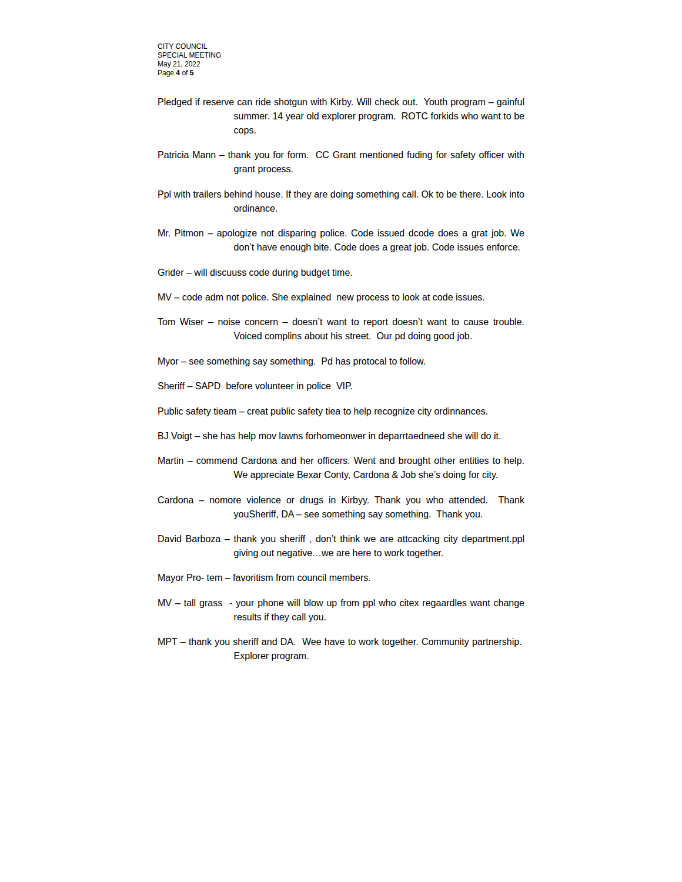CITY COUNCIL
SPECIAL MEETING
May 21, 2022
Page 4 of 5
Pledged if reserve can ride shotgun with Kirby. Will check out. Youth program – gainful summer. 14 year old explorer program. ROTC forkids who want to be cops.
Patricia Mann – thank you for form. CC Grant mentioned fuding for safety officer with grant process.
Ppl with trailers behind house. If they are doing something call. Ok to be there. Look into ordinance.
Mr. Pitmon – apologize not disparing police. Code issued dcode does a grat job. We don’t have enough bite. Code does a great job. Code issues enforce.
Grider – will discuuss code during budget time.
MV – code adm not police. She explained new process to look at code issues.
Tom Wiser – noise concern – doesn’t want to report doesn’t want to cause trouble. Voiced complins about his street. Our pd doing good job.
Myor – see something say something. Pd has protocal to follow.
Sheriff – SAPD before volunteer in police VIP.
Public safety tieam – creat public safety tiea to help recognize city ordinnances.
BJ Voigt – she has help mov lawns forhomeonwer in deparrtaedneed she will do it.
Martin – commend Cardona and her officers. Went and brought other entities to help. We appreciate Bexar Conty, Cardona & Job she’s doing for city.
Cardona – nomore violence or drugs in Kirbyy. Thank you who attended. Thank youSheriff, DA – see something say something. Thank you.
David Barboza – thank you sheriff , don’t think we are attcacking city department.ppl giving out negative…we are here to work together.
Mayor Pro- tem – favoritism from council members.
MV – tall grass - your phone will blow up from ppl who citex regaardles want change results if they call you.
MPT – thank you sheriff and DA. Wee have to work together. Community partnership. Explorer program.